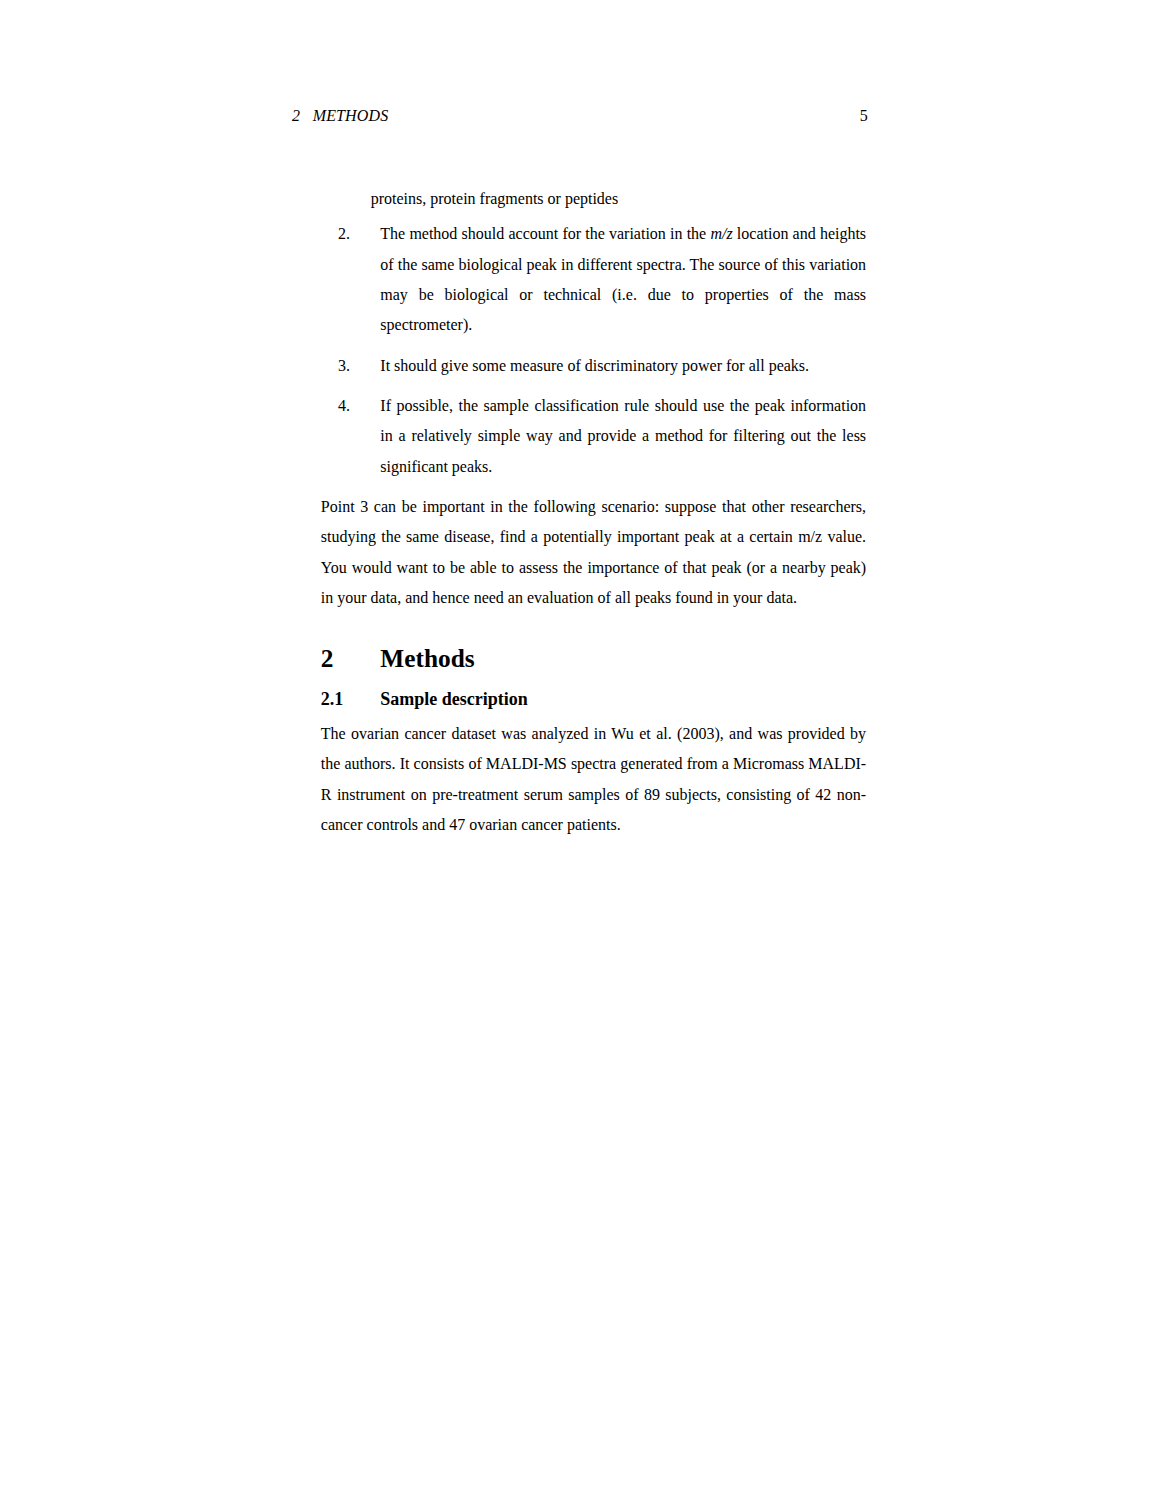2 METHODS 5
proteins, protein fragments or peptides
2. The method should account for the variation in the m/z location and heights of the same biological peak in different spectra. The source of this variation may be biological or technical (i.e. due to properties of the mass spectrometer).
3. It should give some measure of discriminatory power for all peaks.
4. If possible, the sample classification rule should use the peak information in a relatively simple way and provide a method for filtering out the less significant peaks.
Point 3 can be important in the following scenario: suppose that other researchers, studying the same disease, find a potentially important peak at a certain m/z value. You would want to be able to assess the importance of that peak (or a nearby peak) in your data, and hence need an evaluation of all peaks found in your data.
2 Methods
2.1 Sample description
The ovarian cancer dataset was analyzed in Wu et al. (2003), and was provided by the authors. It consists of MALDI-MS spectra generated from a Micromass MALDI-R instrument on pre-treatment serum samples of 89 subjects, consisting of 42 non-cancer controls and 47 ovarian cancer patients.